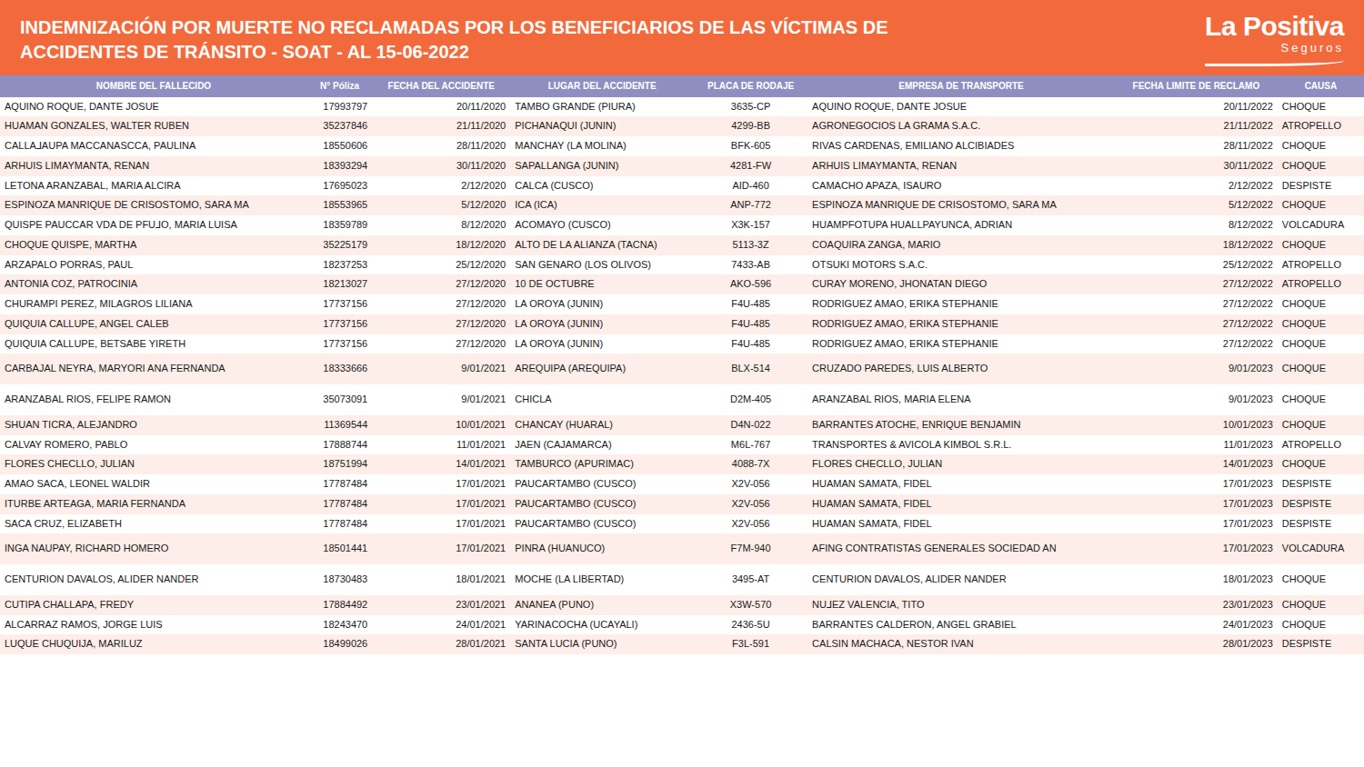Indemnización por muerte no reclamadas por los beneficiarios de las víctimas de accidentes de tránsito - SOAT - al 15-06-2022
La Positiva Seguros
| NOMBRE DEL FALLECIDO | N° Póliza | FECHA DEL ACCIDENTE | LUGAR DEL ACCIDENTE | PLACA DE RODAJE | EMPRESA DE TRANSPORTE | FECHA LIMITE DE RECLAMO | CAUSA |
| --- | --- | --- | --- | --- | --- | --- | --- |
| AQUINO ROQUE, DANTE JOSUE | 17993797 | 20/11/2020 | TAMBO GRANDE (PIURA) | 3635-CP | AQUINO ROQUE, DANTE JOSUE | 20/11/2022 | CHOQUE |
| HUAMAN GONZALES, WALTER RUBEN | 35237846 | 21/11/2020 | PICHANAQUI (JUNIN) | 4299-BB | AGRONEGOCIOS LA GRAMA S.A.C. | 21/11/2022 | ATROPELLO |
| CALLA⅃AUPA MACCANASCCA, PAULINA | 18550606 | 28/11/2020 | MANCHAY (LA MOLINA) | BFK-605 | RIVAS CARDENAS, EMILIANO ALCIBIADES | 28/11/2022 | CHOQUE |
| ARHUIS LIMAYMANTA, RENAN | 18393294 | 30/11/2020 | SAPALLANGA (JUNIN) | 4281-FW | ARHUIS LIMAYMANTA, RENAN | 30/11/2022 | CHOQUE |
| LETONA ARANZABAL, MARIA ALCIRA | 17695023 | 2/12/2020 | CALCA (CUSCO) | AID-460 | CAMACHO APAZA, ISAURO | 2/12/2022 | DESPISTE |
| ESPINOZA MANRIQUE DE CRISOSTOMO, SARA MA | 18553965 | 5/12/2020 | ICA (ICA) | ANP-772 | ESPINOZA MANRIQUE DE CRISOSTOMO, SARA MA | 5/12/2022 | CHOQUE |
| QUISPE PAUCCAR VDA DE PFU⅃O, MARIA LUISA | 18359789 | 8/12/2020 | ACOMAYO (CUSCO) | X3K-157 | HUAMPFOTUPA HUALLPAYUNCA, ADRIAN | 8/12/2022 | VOLCADURA |
| CHOQUE QUISPE, MARTHA | 35225179 | 18/12/2020 | ALTO DE LA ALIANZA (TACNA) | 5113-3Z | COAQUIRA ZANGA, MARIO | 18/12/2022 | CHOQUE |
| ARZAPALO PORRAS, PAUL | 18237253 | 25/12/2020 | SAN GENARO (LOS OLIVOS) | 7433-AB | OTSUKI MOTORS S.A.C. | 25/12/2022 | ATROPELLO |
| ANTONIA COZ, PATROCINIA | 18213027 | 27/12/2020 | 10 DE OCTUBRE | AKO-596 | CURAY MORENO, JHONATAN DIEGO | 27/12/2022 | ATROPELLO |
| CHURAMPI PEREZ, MILAGROS LILIANA | 17737156 | 27/12/2020 | LA OROYA (JUNIN) | F4U-485 | RODRIGUEZ AMAO, ERIKA STEPHANIE | 27/12/2022 | CHOQUE |
| QUIQUIA CALLUPE, ANGEL CALEB | 17737156 | 27/12/2020 | LA OROYA (JUNIN) | F4U-485 | RODRIGUEZ AMAO, ERIKA STEPHANIE | 27/12/2022 | CHOQUE |
| QUIQUIA CALLUPE, BETSABE YIRETH | 17737156 | 27/12/2020 | LA OROYA (JUNIN) | F4U-485 | RODRIGUEZ AMAO, ERIKA STEPHANIE | 27/12/2022 | CHOQUE |
| CARBAJAL NEYRA, MARYORI ANA FERNANDA | 18333666 | 9/01/2021 | AREQUIPA (AREQUIPA) | BLX-514 | CRUZADO PAREDES, LUIS ALBERTO | 9/01/2023 | CHOQUE |
| ARANZABAL RIOS, FELIPE RAMON | 35073091 | 9/01/2021 | CHICLA | D2M-405 | ARANZABAL RIOS, MARIA ELENA | 9/01/2023 | CHOQUE |
| SHUAN TICRA, ALEJANDRO | 11369544 | 10/01/2021 | CHANCAY (HUARAL) | D4N-022 | BARRANTES ATOCHE, ENRIQUE BENJAMIN | 10/01/2023 | CHOQUE |
| CALVAY ROMERO, PABLO | 17888744 | 11/01/2021 | JAEN (CAJAMARCA) | M6L-767 | TRANSPORTES & AVICOLA KIMBOL S.R.L. | 11/01/2023 | ATROPELLO |
| FLORES CHECLLO, JULIAN | 18751994 | 14/01/2021 | TAMBURCO (APURIMAC) | 4088-7X | FLORES CHECLLO, JULIAN | 14/01/2023 | CHOQUE |
| AMAO SACA, LEONEL WALDIR | 17787484 | 17/01/2021 | PAUCARTAMBO (CUSCO) | X2V-056 | HUAMAN SAMATA, FIDEL | 17/01/2023 | DESPISTE |
| ITURBE ARTEAGA, MARIA FERNANDA | 17787484 | 17/01/2021 | PAUCARTAMBO (CUSCO) | X2V-056 | HUAMAN SAMATA, FIDEL | 17/01/2023 | DESPISTE |
| SACA CRUZ, ELIZABETH | 17787484 | 17/01/2021 | PAUCARTAMBO (CUSCO) | X2V-056 | HUAMAN SAMATA, FIDEL | 17/01/2023 | DESPISTE |
| INGA NAUPAY, RICHARD HOMERO | 18501441 | 17/01/2021 | PINRA (HUANUCO) | F7M-940 | AFING CONTRATISTAS GENERALES SOCIEDAD AN | 17/01/2023 | VOLCADURA |
| CENTURION DAVALOS, ALIDER NANDER | 18730483 | 18/01/2021 | MOCHE (LA LIBERTAD) | 3495-AT | CENTURION DAVALOS, ALIDER NANDER | 18/01/2023 | CHOQUE |
| CUTIPA CHALLAPA, FREDY | 17884492 | 23/01/2021 | ANANEA (PUNO) | X3W-570 | NU⅃EZ VALENCIA, TITO | 23/01/2023 | CHOQUE |
| ALCARRAZ RAMOS, JORGE LUIS | 18243470 | 24/01/2021 | YARINACOCHA (UCAYALI) | 2436-5U | BARRANTES CALDERON, ANGEL GRABIEL | 24/01/2023 | CHOQUE |
| LUQUE CHUQUIJA, MARILUZ | 18499026 | 28/01/2021 | SANTA LUCIA (PUNO) | F3L-591 | CALSIN MACHACA, NESTOR IVAN | 28/01/2023 | DESPISTE |